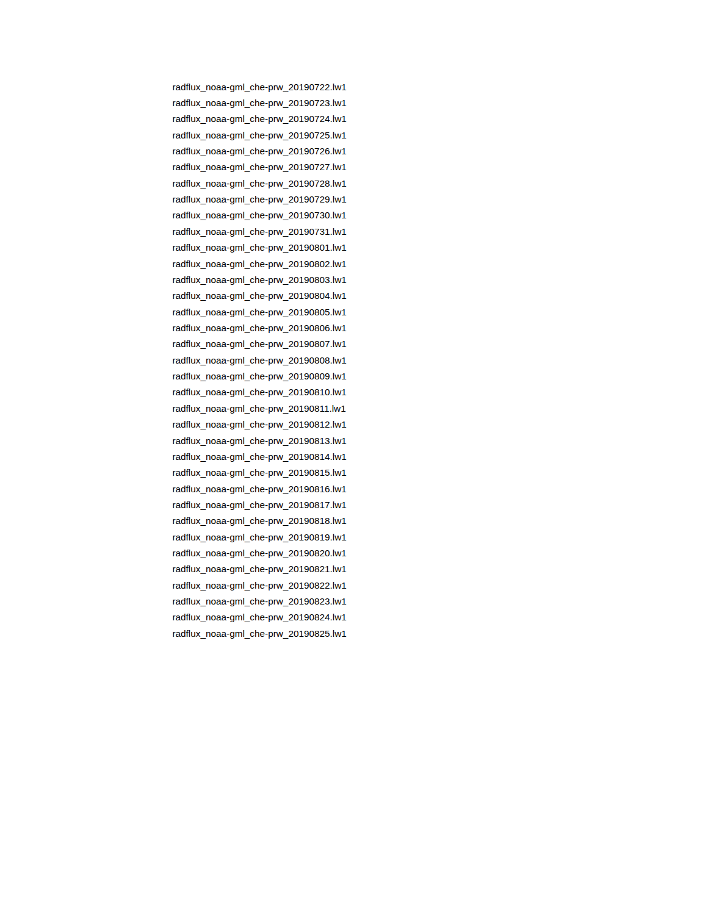radflux_noaa-gml_che-prw_20190722.lw1
radflux_noaa-gml_che-prw_20190723.lw1
radflux_noaa-gml_che-prw_20190724.lw1
radflux_noaa-gml_che-prw_20190725.lw1
radflux_noaa-gml_che-prw_20190726.lw1
radflux_noaa-gml_che-prw_20190727.lw1
radflux_noaa-gml_che-prw_20190728.lw1
radflux_noaa-gml_che-prw_20190729.lw1
radflux_noaa-gml_che-prw_20190730.lw1
radflux_noaa-gml_che-prw_20190731.lw1
radflux_noaa-gml_che-prw_20190801.lw1
radflux_noaa-gml_che-prw_20190802.lw1
radflux_noaa-gml_che-prw_20190803.lw1
radflux_noaa-gml_che-prw_20190804.lw1
radflux_noaa-gml_che-prw_20190805.lw1
radflux_noaa-gml_che-prw_20190806.lw1
radflux_noaa-gml_che-prw_20190807.lw1
radflux_noaa-gml_che-prw_20190808.lw1
radflux_noaa-gml_che-prw_20190809.lw1
radflux_noaa-gml_che-prw_20190810.lw1
radflux_noaa-gml_che-prw_20190811.lw1
radflux_noaa-gml_che-prw_20190812.lw1
radflux_noaa-gml_che-prw_20190813.lw1
radflux_noaa-gml_che-prw_20190814.lw1
radflux_noaa-gml_che-prw_20190815.lw1
radflux_noaa-gml_che-prw_20190816.lw1
radflux_noaa-gml_che-prw_20190817.lw1
radflux_noaa-gml_che-prw_20190818.lw1
radflux_noaa-gml_che-prw_20190819.lw1
radflux_noaa-gml_che-prw_20190820.lw1
radflux_noaa-gml_che-prw_20190821.lw1
radflux_noaa-gml_che-prw_20190822.lw1
radflux_noaa-gml_che-prw_20190823.lw1
radflux_noaa-gml_che-prw_20190824.lw1
radflux_noaa-gml_che-prw_20190825.lw1